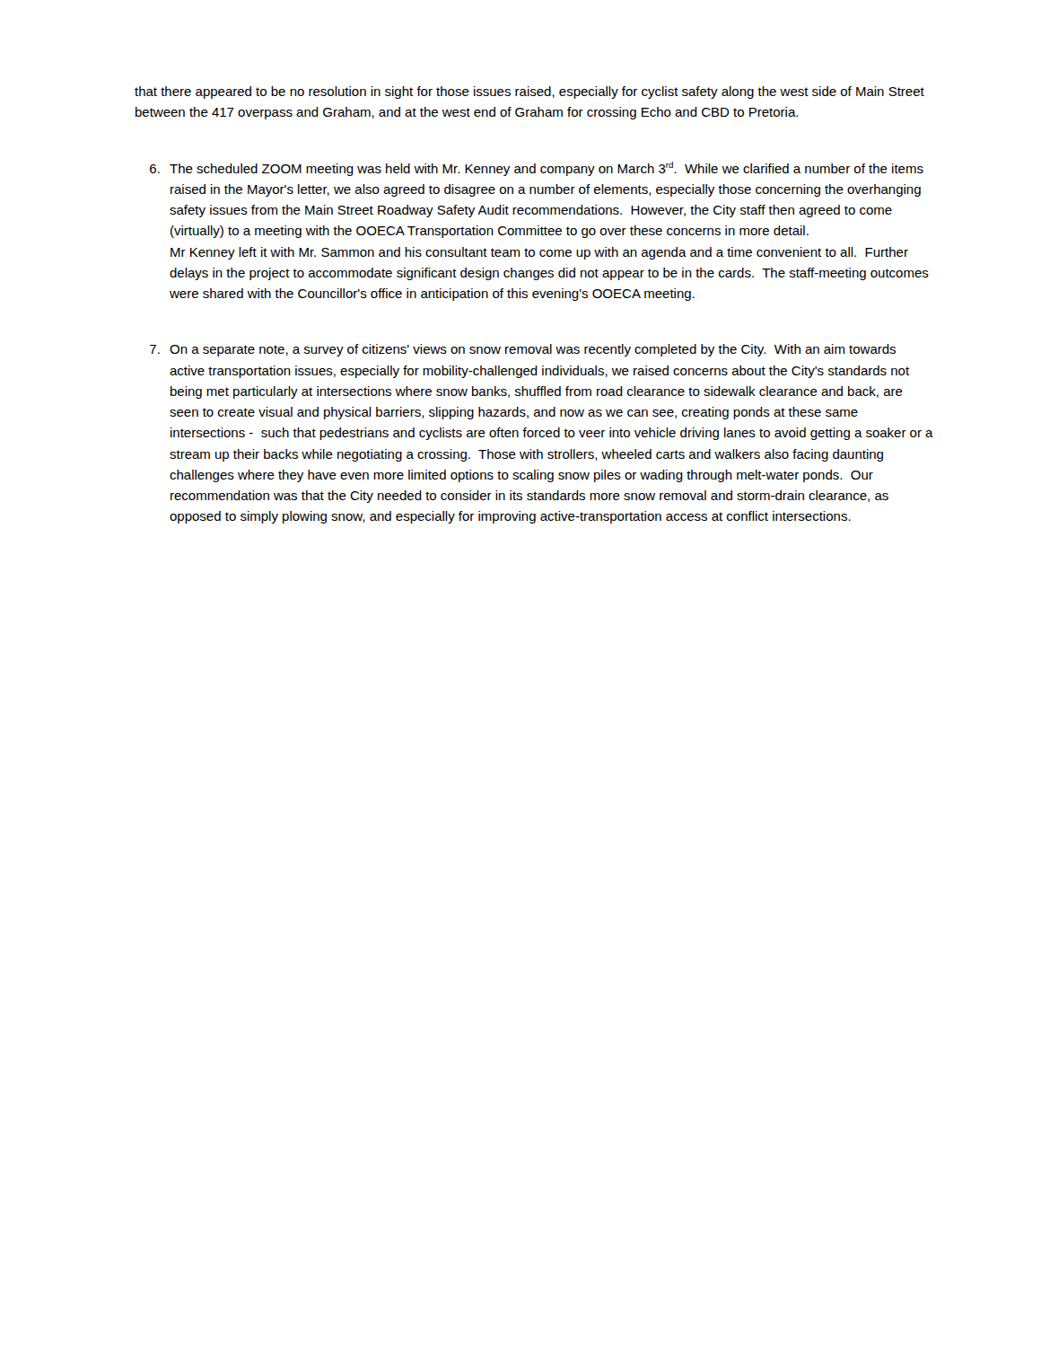that there appeared to be no resolution in sight for those issues raised, especially for cyclist safety along the west side of Main Street between the 417 overpass and Graham, and at the west end of Graham for crossing Echo and CBD to Pretoria.
The scheduled ZOOM meeting was held with Mr. Kenney and company on March 3rd. While we clarified a number of the items raised in the Mayor's letter, we also agreed to disagree on a number of elements, especially those concerning the overhanging safety issues from the Main Street Roadway Safety Audit recommendations. However, the City staff then agreed to come (virtually) to a meeting with the OOECA Transportation Committee to go over these concerns in more detail.
Mr Kenney left it with Mr. Sammon and his consultant team to come up with an agenda and a time convenient to all. Further delays in the project to accommodate significant design changes did not appear to be in the cards. The staff-meeting outcomes were shared with the Councillor's office in anticipation of this evening's OOECA meeting.
On a separate note, a survey of citizens' views on snow removal was recently completed by the City. With an aim towards active transportation issues, especially for mobility-challenged individuals, we raised concerns about the City's standards not being met particularly at intersections where snow banks, shuffled from road clearance to sidewalk clearance and back, are seen to create visual and physical barriers, slipping hazards, and now as we can see, creating ponds at these same intersections - such that pedestrians and cyclists are often forced to veer into vehicle driving lanes to avoid getting a soaker or a stream up their backs while negotiating a crossing. Those with strollers, wheeled carts and walkers also facing daunting challenges where they have even more limited options to scaling snow piles or wading through melt-water ponds. Our recommendation was that the City needed to consider in its standards more snow removal and storm-drain clearance, as opposed to simply plowing snow, and especially for improving active-transportation access at conflict intersections.